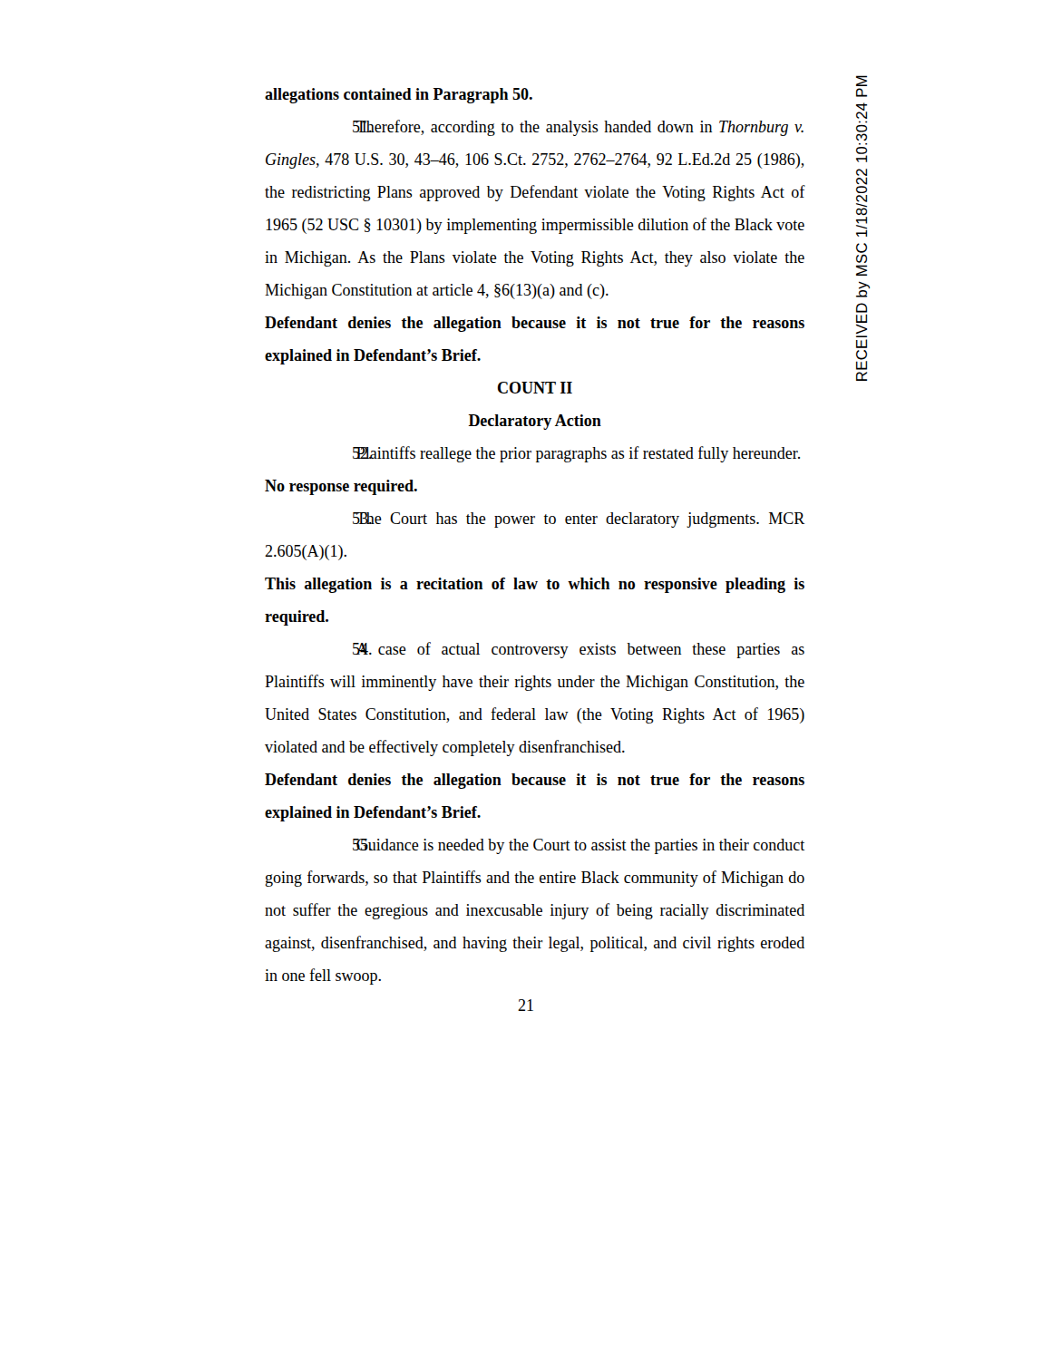RECEIVED by MSC 1/18/2022 10:30:24 PM
allegations contained in Paragraph 50.
51. Therefore, according to the analysis handed down in Thornburg v. Gingles, 478 U.S. 30, 43–46, 106 S.Ct. 2752, 2762–2764, 92 L.Ed.2d 25 (1986), the redistricting Plans approved by Defendant violate the Voting Rights Act of 1965 (52 USC § 10301) by implementing impermissible dilution of the Black vote in Michigan. As the Plans violate the Voting Rights Act, they also violate the Michigan Constitution at article 4, §6(13)(a) and (c).
Defendant denies the allegation because it is not true for the reasons explained in Defendant’s Brief.
COUNT II
Declaratory Action
52. Plaintiffs reallege the prior paragraphs as if restated fully hereunder.
No response required.
53. The Court has the power to enter declaratory judgments. MCR 2.605(A)(1).
This allegation is a recitation of law to which no responsive pleading is required.
54. A case of actual controversy exists between these parties as Plaintiffs will imminently have their rights under the Michigan Constitution, the United States Constitution, and federal law (the Voting Rights Act of 1965) violated and be effectively completely disenfranchised.
Defendant denies the allegation because it is not true for the reasons explained in Defendant’s Brief.
55. Guidance is needed by the Court to assist the parties in their conduct going forwards, so that Plaintiffs and the entire Black community of Michigan do not suffer the egregious and inexcusable injury of being racially discriminated against, disenfranchised, and having their legal, political, and civil rights eroded in one fell swoop.
21